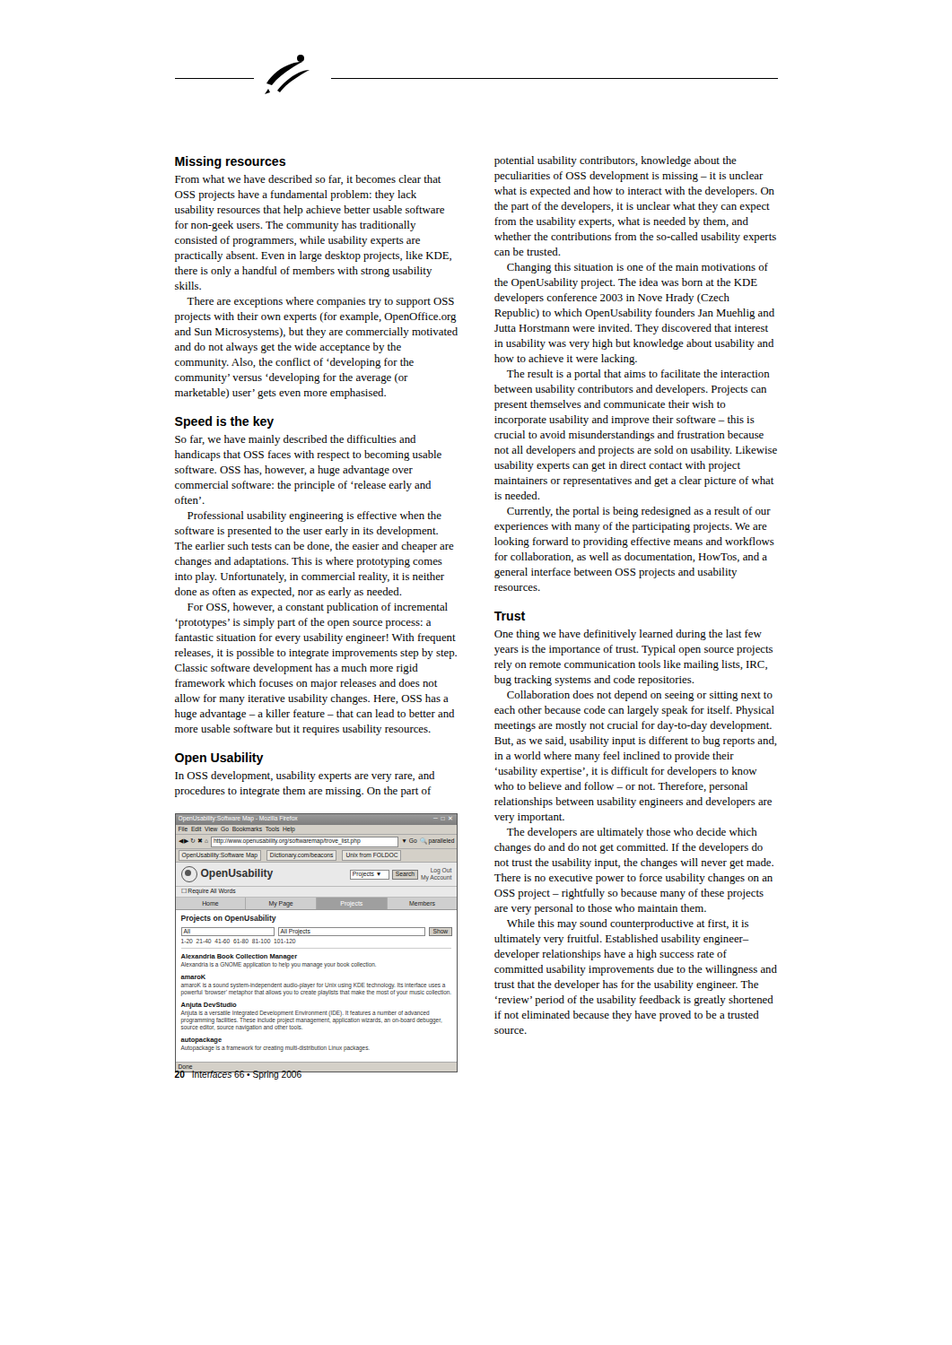Missing resources
From what we have described so far, it becomes clear that OSS projects have a fundamental problem: they lack usability resources that help achieve better usable software for non-geek users. The community has traditionally consisted of programmers, while usability experts are practically absent. Even in large desktop projects, like KDE, there is only a handful of members with strong usability skills.
There are exceptions where companies try to support OSS projects with their own experts (for example, OpenOffice.org and Sun Microsystems), but they are commercially motivated and do not always get the wide acceptance by the community. Also, the conflict of ‘developing for the community’ versus ‘developing for the average (or marketable) user’ gets even more emphasised.
Speed is the key
So far, we have mainly described the difficulties and handicaps that OSS faces with respect to becoming usable software. OSS has, however, a huge advantage over commercial software: the principle of ‘release early and often’.
Professional usability engineering is effective when the software is presented to the user early in its development. The earlier such tests can be done, the easier and cheaper are changes and adaptations. This is where prototyping comes into play. Unfortunately, in commercial reality, it is neither done as often as expected, nor as early as needed.
For OSS, however, a constant publication of incremental ‘prototypes’ is simply part of the open source process: a fantastic situation for every usability engineer! With frequent releases, it is possible to integrate improvements step by step. Classic software development has a much more rigid framework which focuses on major releases and does not allow for many iterative usability changes. Here, OSS has a huge advantage – a killer feature – that can lead to better and more usable software but it requires usability resources.
Open Usability
In OSS development, usability experts are very rare, and procedures to integrate them are missing. On the part of
OpenUsability:Software Map - Mozilla Firefox ─ □ ✕
File Edit View Go Bookmarks Tools Help
◀ ▶ ↻ ✖ ⌂ http://www.openusability.org/softwaremap/trove_list.php ▼ Go 🔍 paralleled
OpenUsability:Software Map Dictionary.com/beacons Unix from FOLDOC
OpenUsability
Projects ▼ Search Log Out
My Account
☐ Require All Words
Home
My Page
Projects
Members
Projects on OpenUsability
All All Projects Show
1-20 21-40 41-60 61-80 81-100 101-120
Alexandria Book Collection Manager
Alexandria is a GNOME application to help you manage your book collection.
amaroK
amaroK is a sound system-independent audio-player for Unix using KDE technology. Its interface uses a powerful ‘browser’ metaphor that allows you to create playlists that make the most of your music collection.
Anjuta DevStudio
Anjuta is a versatile Integrated Development Environment (IDE). It features a number of advanced programming facilities. These include project management, application wizards, an on-board debugger, source editor, source navigation and other tools.
autopackage
Autopackage is a framework for creating multi-distribution Linux packages.
Done
potential usability contributors, knowledge about the peculiarities of OSS development is missing – it is unclear what is expected and how to interact with the developers. On the part of the developers, it is unclear what they can expect from the usability experts, what is needed by them, and whether the contributions from the so-called usability experts can be trusted.
Changing this situation is one of the main motivations of the OpenUsability project. The idea was born at the KDE developers conference 2003 in Nove Hrady (Czech Republic) to which OpenUsability founders Jan Muehlig and Jutta Horstmann were invited. They discovered that interest in usability was very high but knowledge about usability and how to achieve it were lacking.
The result is a portal that aims to facilitate the interaction between usability contributors and developers. Projects can present themselves and communicate their wish to incorporate usability and improve their software – this is crucial to avoid misunderstandings and frustration because not all developers and projects are sold on usability. Likewise usability experts can get in direct contact with project maintainers or representatives and get a clear picture of what is needed.
Currently, the portal is being redesigned as a result of our experiences with many of the participating projects. We are looking forward to providing effective means and workflows for collaboration, as well as documentation, HowTos, and a general interface between OSS projects and usability resources.
Trust
One thing we have definitively learned during the last few years is the importance of trust. Typical open source projects rely on remote communication tools like mailing lists, IRC, bug tracking systems and code repositories.
Collaboration does not depend on seeing or sitting next to each other because code can largely speak for itself. Physical meetings are mostly not crucial for day-to-day development. But, as we said, usability input is different to bug reports and, in a world where many feel inclined to provide their ‘usability expertise’, it is difficult for developers to know who to believe and follow – or not. Therefore, personal relationships between usability engineers and developers are very important.
The developers are ultimately those who decide which changes do and do not get committed. If the developers do not trust the usability input, the changes will never get made. There is no executive power to force usability changes on an OSS project – rightfully so because many of these projects are very personal to those who maintain them.
While this may sound counterproductive at first, it is ultimately very fruitful. Established usability engineer–developer relationships have a high success rate of committed usability improvements due to the willingness and trust that the developer has for the usability engineer. The ‘review’ period of the usability feedback is greatly shortened if not eliminated because they have proved to be a trusted source.
20 Interfaces 66 • Spring 2006